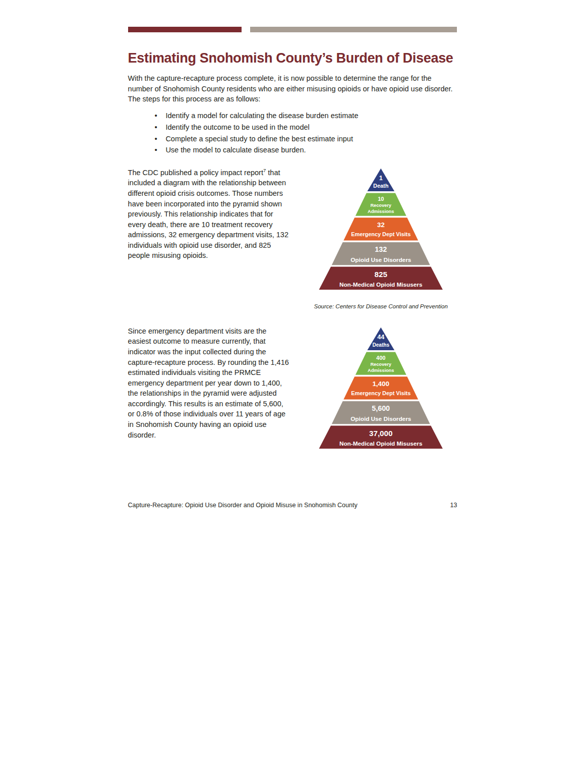Estimating Snohomish County’s Burden of Disease
With the capture-recapture process complete, it is now possible to determine the range for the number of Snohomish County residents who are either misusing opioids or have opioid use disorder. The steps for this process are as follows:
Identify a model for calculating the disease burden estimate
Identify the outcome to be used in the model
Complete a special study to define the best estimate input
Use the model to calculate disease burden.
The CDC published a policy impact report7 that included a diagram with the relationship between different opioid crisis outcomes. Those numbers have been incorporated into the pyramid shown previously. This relationship indicates that for every death, there are 10 treatment recovery admissions, 32 emergency department visits, 132 individuals with opioid use disorder, and 825 people misusing opioids.
1 Death 10 Recovery Admissions 32 Emergency Dept Visits 132 Opioid Use Disorders 825 Non-Medical Opioid Misusers
Source: Centers for Disease Control and Prevention
Since emergency department visits are the easiest outcome to measure currently, that indicator was the input collected during the capture-recapture process. By rounding the 1,416 estimated individuals visiting the PRMCE emergency department per year down to 1,400, the relationships in the pyramid were adjusted accordingly. This results is an estimate of 5,600, or 0.8% of those individuals over 11 years of age in Snohomish County having an opioid use disorder.
44 Deaths 400 Recovery Admissions 1,400 Emergency Dept Visits 5,600 Opioid Use Disorders 37,000 Non-Medical Opioid Misusers
Capture-Recapture: Opioid Use Disorder and Opioid Misuse in Snohomish County 13